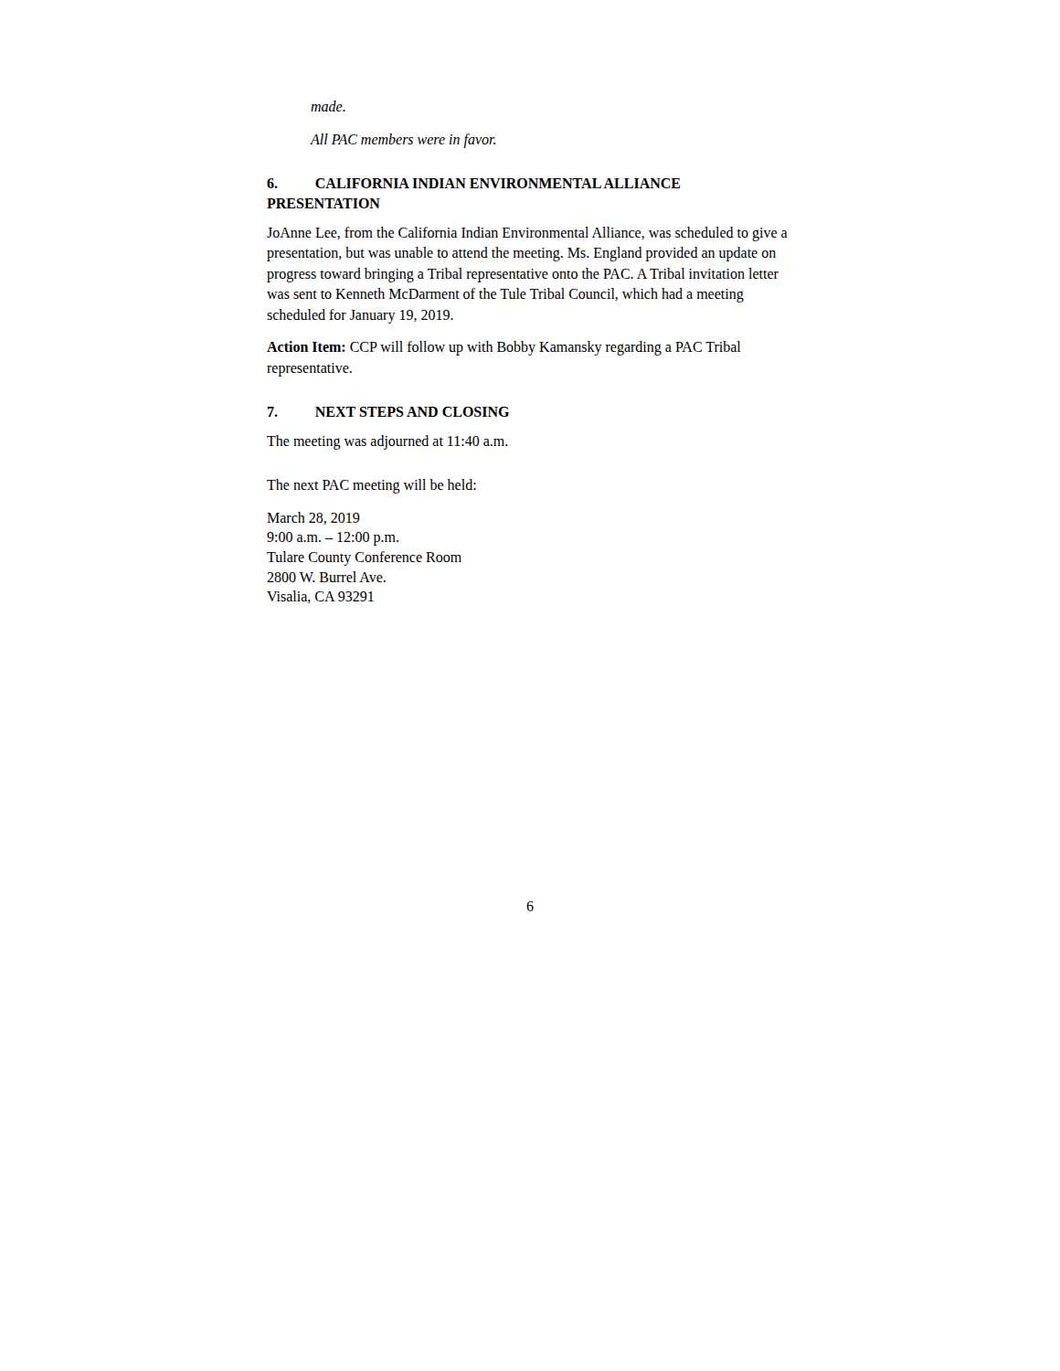made.
All PAC members were in favor.
6. California Indian Environmental Alliance Presentation
JoAnne Lee, from the California Indian Environmental Alliance, was scheduled to give a presentation, but was unable to attend the meeting. Ms. England provided an update on progress toward bringing a Tribal representative onto the PAC. A Tribal invitation letter was sent to Kenneth McDarment of the Tule Tribal Council, which had a meeting scheduled for January 19, 2019.
Action Item: CCP will follow up with Bobby Kamansky regarding a PAC Tribal representative.
7. Next Steps and Closing
The meeting was adjourned at 11:40 a.m.
The next PAC meeting will be held:
March 28, 2019
9:00 a.m. – 12:00 p.m.
Tulare County Conference Room
2800 W. Burrel Ave.
Visalia, CA 93291
6